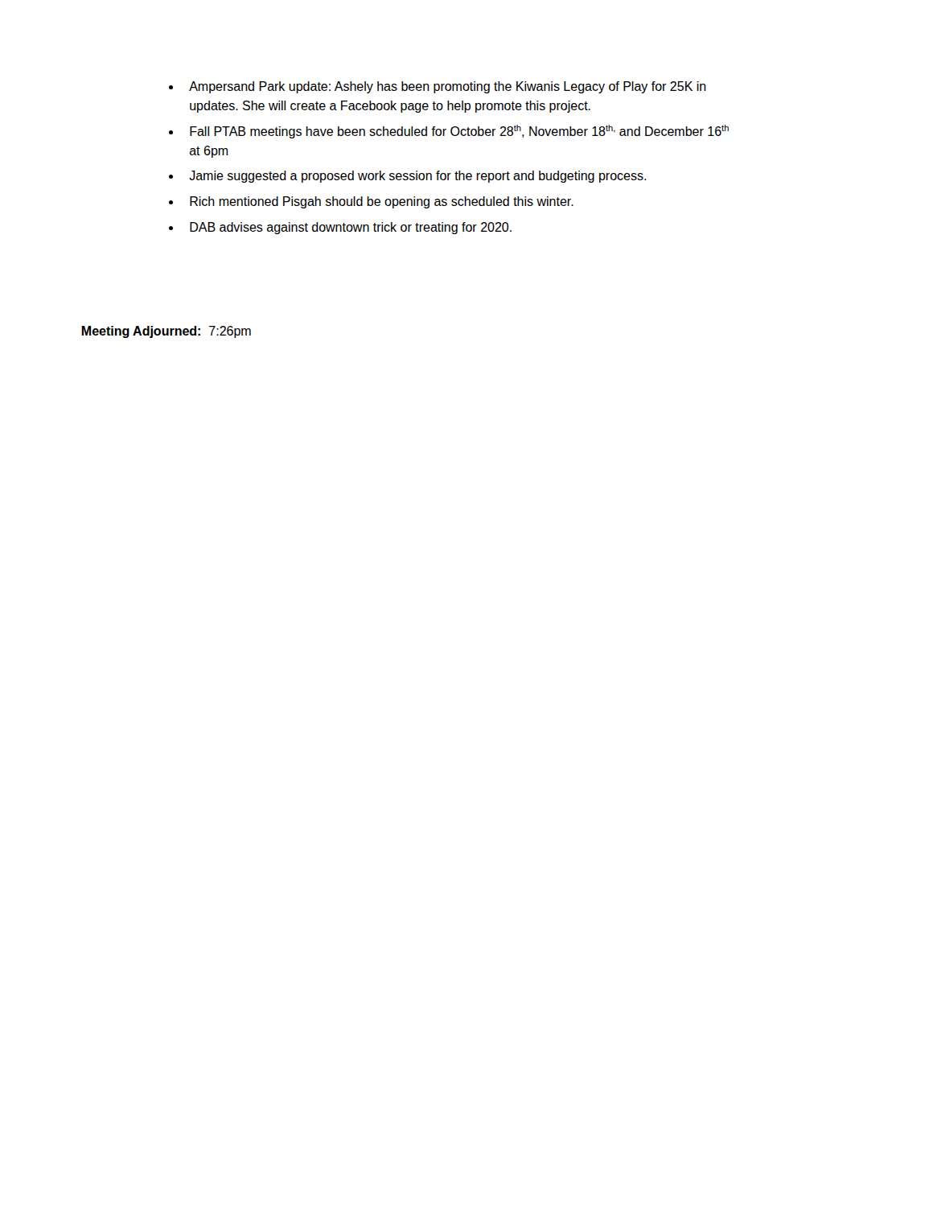Ampersand Park update: Ashely has been promoting the Kiwanis Legacy of Play for 25K in updates. She will create a Facebook page to help promote this project.
Fall PTAB meetings have been scheduled for October 28th, November 18th, and December 16th at 6pm
Jamie suggested a proposed work session for the report and budgeting process.
Rich mentioned Pisgah should be opening as scheduled this winter.
DAB advises against downtown trick or treating for 2020.
Meeting Adjourned: 7:26pm